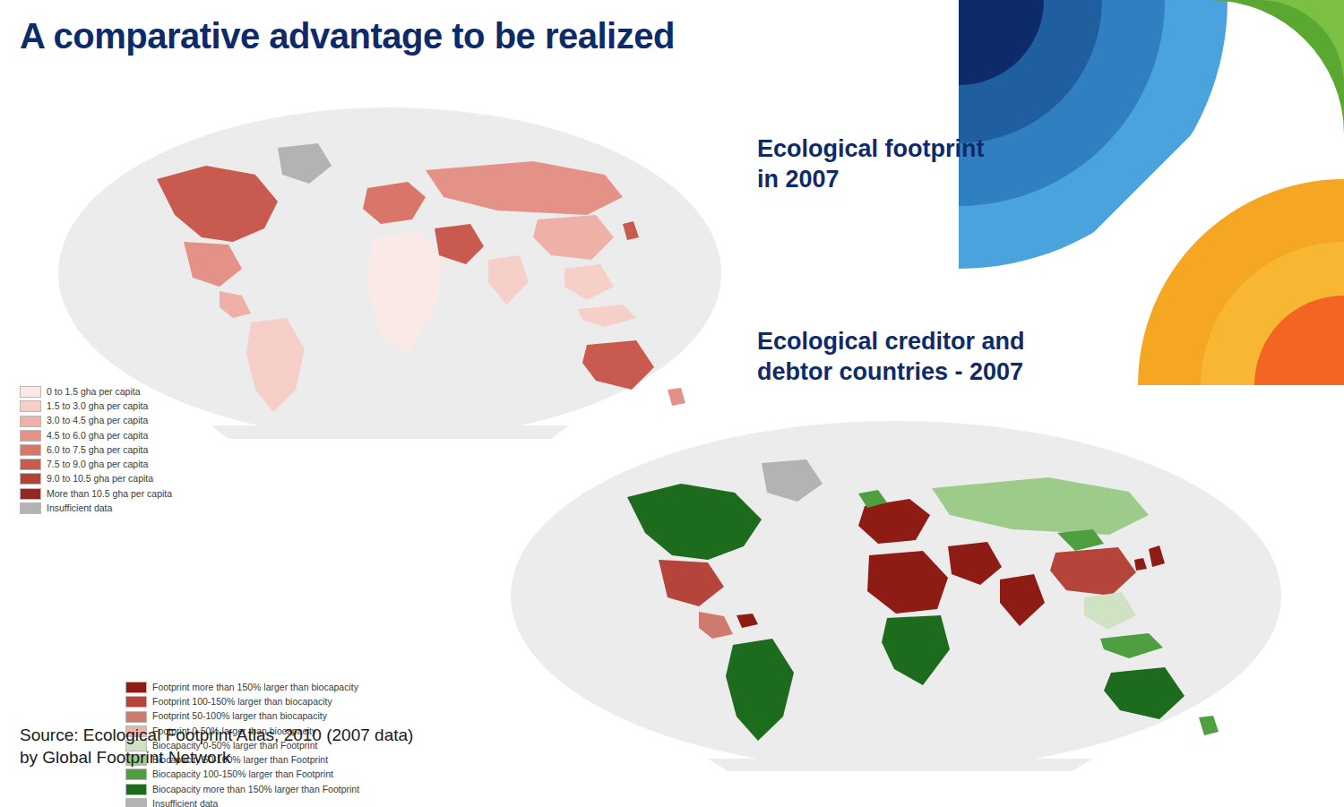A comparative advantage to be realized
Ecological footprint
in 2007
Ecological creditor and
debtor countries - 2007
0 to 1.5 gha per capita
1.5 to 3.0 gha per capita
3.0 to 4.5 gha per capita
4.5 to 6.0 gha per capita
6.0 to 7.5 gha per capita
7.5 to 9.0 gha per capita
9.0 to 10.5 gha per capita
More than 10.5 gha per capita
Insufficient data
Footprint more than 150% larger than biocapacity
Footprint 100-150% larger than biocapacity
Footprint 50-100% larger than biocapacity
Footprint 0-50% larger than biocapacity
Biocapacity 0-50% larger than Footprint
Biocapacity 50-100% larger than Footprint
Biocapacity 100-150% larger than Footprint
Biocapacity more than 150% larger than Footprint
Insufficient data
Source: Ecological Footprint Atlas, 2010 (2007 data)
by Global Footprint Network